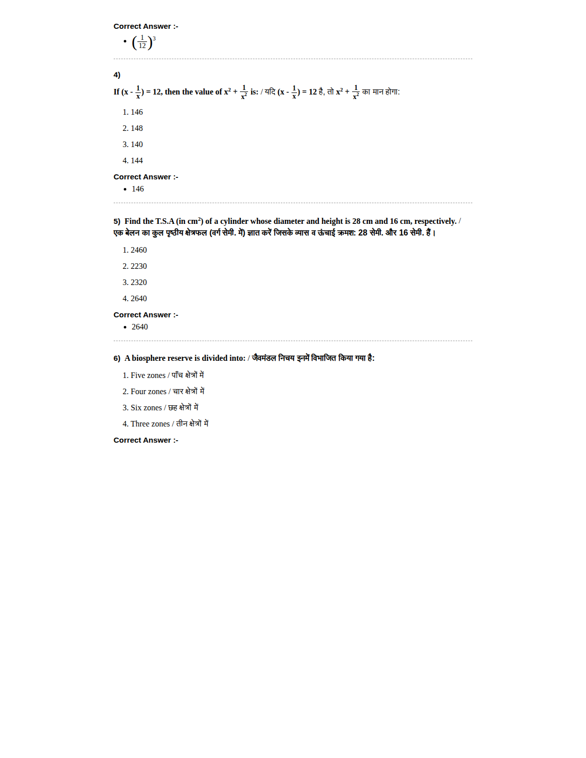Correct Answer :-
(112)3
4)
If (x - 1 x) = 12, then the value of x2 + 1 x2 is: / यदि (x - 1 x) = 12 है, तो x2 + 1 x2 का मान होगा:
146
148
140
144
Correct Answer :-
146
5) Find the T.S.A (in cm2) of a cylinder whose diameter and height is 28 cm and 16 cm, respectively. / एक बेलन का कुल पृष्ठीय क्षेत्रफल (वर्ग सेमी. में) ज्ञात करें जिसके व्यास व ऊंचाई क्रमश: 28 सेमी. और 16 सेमी. हैं।
2460
2230
2320
2640
Correct Answer :-
2640
6) A biosphere reserve is divided into: / जैवमंडल निचय इनमें विभाजित किया गया है:
Five zones / पाँच क्षेत्रों में
Four zones / चार क्षेत्रों में
Six zones / छह क्षेत्रों में
Three zones / तीन क्षेत्रों में
Correct Answer :-